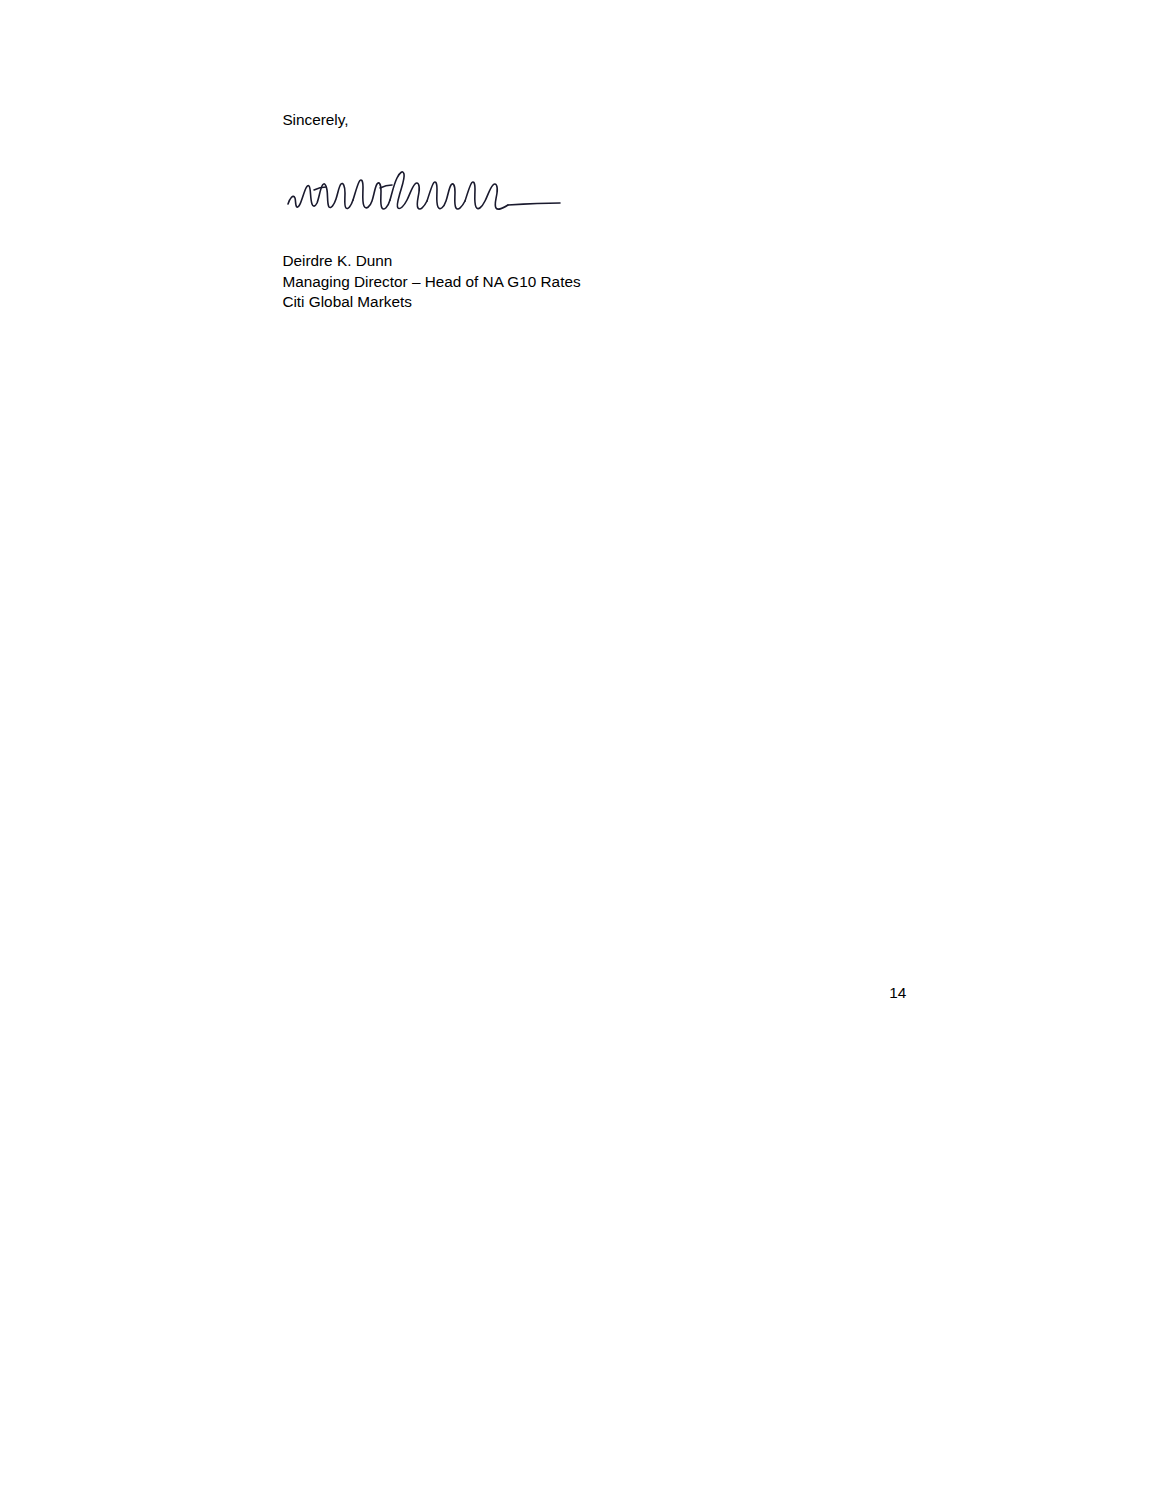Sincerely,
Signature
Deirdre K. Dunn
Managing Director – Head of NA G10 Rates
Citi Global Markets
14